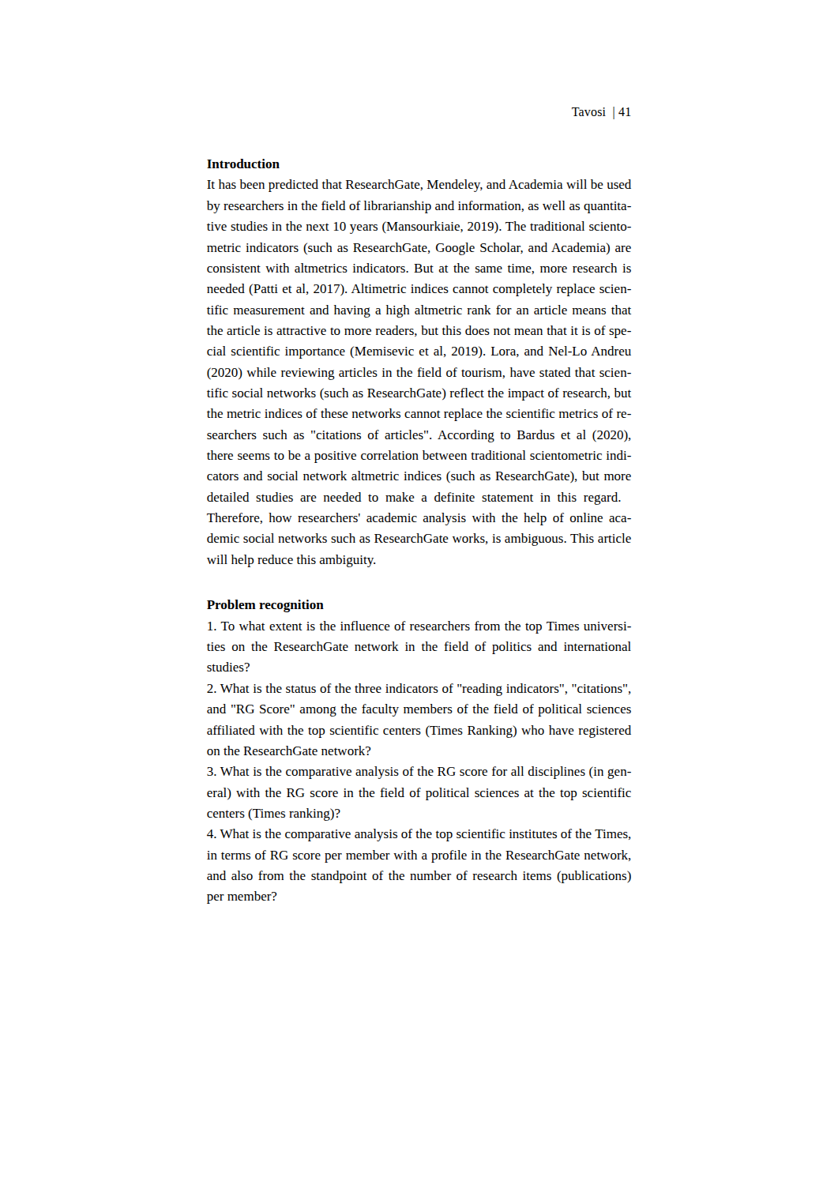Tavosi | 41
Introduction
It has been predicted that ResearchGate, Mendeley, and Academia will be used by researchers in the field of librarianship and information, as well as quantitative studies in the next 10 years (Mansourkiaie, 2019). The traditional scientometric indicators (such as ResearchGate, Google Scholar, and Academia) are consistent with altmetrics indicators. But at the same time, more research is needed (Patti et al, 2017). Altimetric indices cannot completely replace scientific measurement and having a high altmetric rank for an article means that the article is attractive to more readers, but this does not mean that it is of special scientific importance (Memisevic et al, 2019). Lora, and Nel-Lo Andreu (2020) while reviewing articles in the field of tourism, have stated that scientific social networks (such as ResearchGate) reflect the impact of research, but the metric indices of these networks cannot replace the scientific metrics of researchers such as "citations of articles". According to Bardus et al (2020), there seems to be a positive correlation between traditional scientometric indicators and social network altmetric indices (such as ResearchGate), but more detailed studies are needed to make a definite statement in this regard. Therefore, how researchers' academic analysis with the help of online academic social networks such as ResearchGate works, is ambiguous. This article will help reduce this ambiguity.
Problem recognition
1. To what extent is the influence of researchers from the top Times universities on the ResearchGate network in the field of politics and international studies?
2. What is the status of the three indicators of "reading indicators", "citations", and "RG Score" among the faculty members of the field of political sciences affiliated with the top scientific centers (Times Ranking) who have registered on the ResearchGate network?
3. What is the comparative analysis of the RG score for all disciplines (in general) with the RG score in the field of political sciences at the top scientific centers (Times ranking)?
4. What is the comparative analysis of the top scientific institutes of the Times, in terms of RG score per member with a profile in the ResearchGate network, and also from the standpoint of the number of research items (publications) per member?